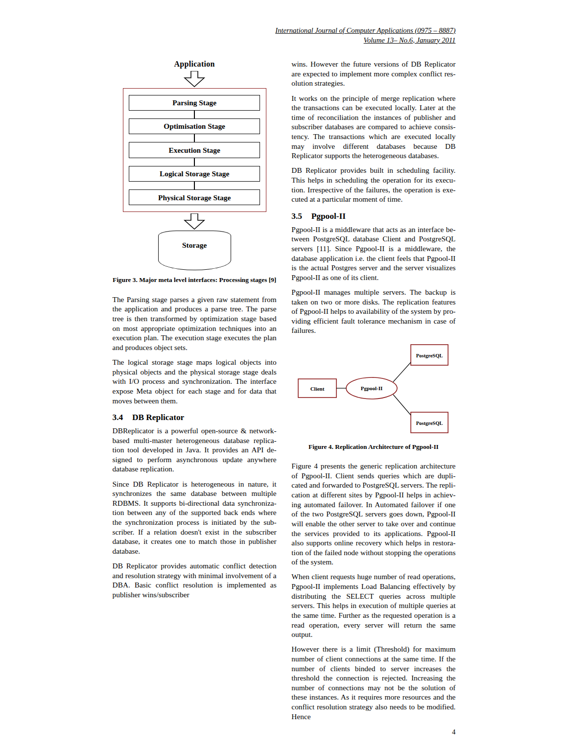International Journal of Computer Applications (0975 – 8887)
Volume 13– No.6, January 2011
Application
Parsing Stage
Optimisation Stage
Execution Stage
Logical Storage Stage
Physical Storage Stage
Storage
Figure 3. Major meta level interfaces: Processing stages [9]
The Parsing stage parses a given raw statement from the application and produces a parse tree. The parse tree is then transformed by optimization stage based on most appropriate optimization techniques into an execution plan. The execution stage executes the plan and produces object sets.
The logical storage stage maps logical objects into physical objects and the physical storage stage deals with I/O process and synchronization. The interface expose Meta object for each stage and for data that moves between them.
3.4 DB Replicator
DBReplicator is a powerful open-source & network-based multi-master heterogeneous database replication tool developed in Java. It provides an API designed to perform asynchronous update anywhere database replication.
Since DB Replicator is heterogeneous in nature, it synchronizes the same database between multiple RDBMS. It supports bi-directional data synchronization between any of the supported back ends where the synchronization process is initiated by the subscriber. If a relation doesn't exist in the subscriber database, it creates one to match those in publisher database.
DB Replicator provides automatic conflict detection and resolution strategy with minimal involvement of a DBA. Basic conflict resolution is implemented as publisher wins/subscriber
wins. However the future versions of DB Replicator are expected to implement more complex conflict resolution strategies.
It works on the principle of merge replication where the transactions can be executed locally. Later at the time of reconciliation the instances of publisher and subscriber databases are compared to achieve consistency. The transactions which are executed locally may involve different databases because DB Replicator supports the heterogeneous databases.
DB Replicator provides built in scheduling facility. This helps in scheduling the operation for its execution. Irrespective of the failures, the operation is executed at a particular moment of time.
3.5 Pgpool-II
Pgpool-II is a middleware that acts as an interface between PostgreSQL database Client and PostgreSQL servers [11]. Since Pgpool-II is a middleware, the database application i.e. the client feels that Pgpool-II is the actual Postgres server and the server visualizes Pgpool-II as one of its client.
Pgpool-II manages multiple servers. The backup is taken on two or more disks. The replication features of Pgpool-II helps to availability of the system by providing efficient fault tolerance mechanism in case of failures.
Client Pgpool-II PostgreSQL PostgreSQL
Figure 4. Replication Architecture of Pgpool-II
Figure 4 presents the generic replication architecture of Pgpool-II. Client sends queries which are duplicated and forwarded to PostgreSQL servers. The replication at different sites by Pgpool-II helps in achieving automated failover. In Automated failover if one of the two PostgreSQL servers goes down, Pgpool-II will enable the other server to take over and continue the services provided to its applications. Pgpool-II also supports online recovery which helps in restoration of the failed node without stopping the operations of the system.
When client requests huge number of read operations, Pgpool-II implements Load Balancing effectively by distributing the SELECT queries across multiple servers. This helps in execution of multiple queries at the same time. Further as the requested operation is a read operation, every server will return the same output.
However there is a limit (Threshold) for maximum number of client connections at the same time. If the number of clients binded to server increases the threshold the connection is rejected. Increasing the number of connections may not be the solution of these instances. As it requires more resources and the conflict resolution strategy also needs to be modified. Hence
4